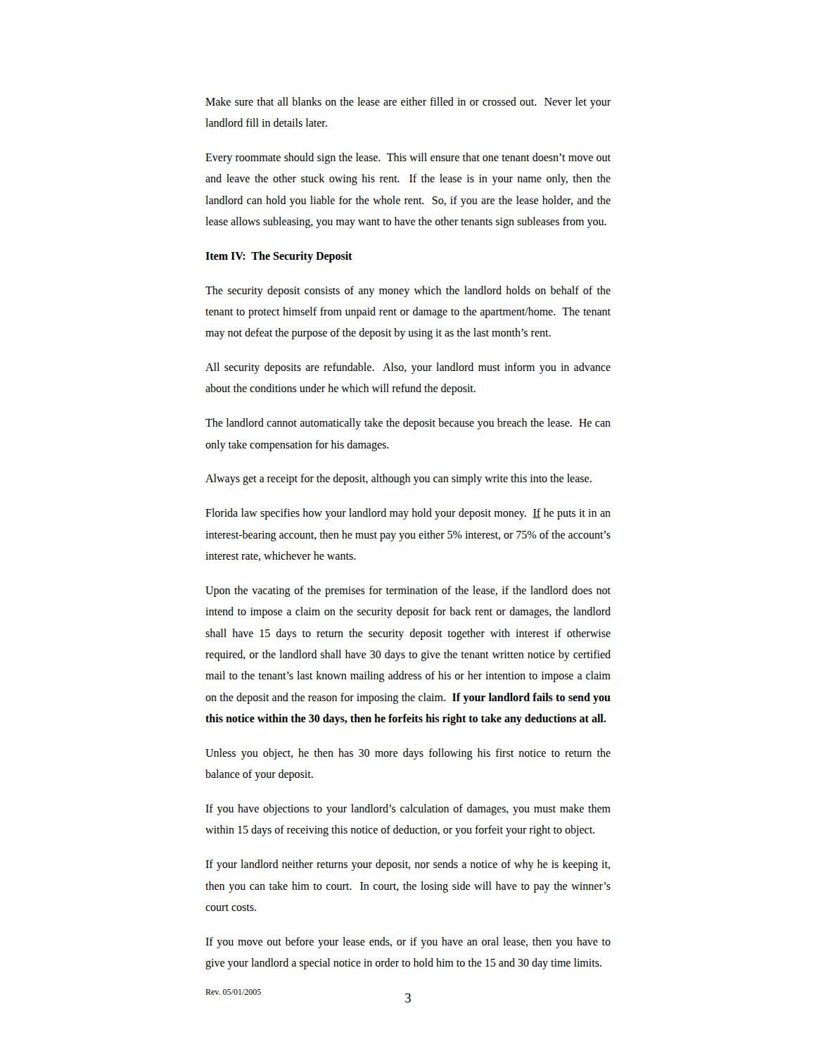Make sure that all blanks on the lease are either filled in or crossed out. Never let your landlord fill in details later.
Every roommate should sign the lease. This will ensure that one tenant doesn’t move out and leave the other stuck owing his rent. If the lease is in your name only, then the landlord can hold you liable for the whole rent. So, if you are the lease holder, and the lease allows subleasing, you may want to have the other tenants sign subleases from you.
Item IV: The Security Deposit
The security deposit consists of any money which the landlord holds on behalf of the tenant to protect himself from unpaid rent or damage to the apartment/home. The tenant may not defeat the purpose of the deposit by using it as the last month’s rent.
All security deposits are refundable. Also, your landlord must inform you in advance about the conditions under he which will refund the deposit.
The landlord cannot automatically take the deposit because you breach the lease. He can only take compensation for his damages.
Always get a receipt for the deposit, although you can simply write this into the lease.
Florida law specifies how your landlord may hold your deposit money. If he puts it in an interest-bearing account, then he must pay you either 5% interest, or 75% of the account’s interest rate, whichever he wants.
Upon the vacating of the premises for termination of the lease, if the landlord does not intend to impose a claim on the security deposit for back rent or damages, the landlord shall have 15 days to return the security deposit together with interest if otherwise required, or the landlord shall have 30 days to give the tenant written notice by certified mail to the tenant’s last known mailing address of his or her intention to impose a claim on the deposit and the reason for imposing the claim. If your landlord fails to send you this notice within the 30 days, then he forfeits his right to take any deductions at all.
Unless you object, he then has 30 more days following his first notice to return the balance of your deposit.
If you have objections to your landlord’s calculation of damages, you must make them within 15 days of receiving this notice of deduction, or you forfeit your right to object.
If your landlord neither returns your deposit, nor sends a notice of why he is keeping it, then you can take him to court. In court, the losing side will have to pay the winner’s court costs.
If you move out before your lease ends, or if you have an oral lease, then you have to give your landlord a special notice in order to hold him to the 15 and 30 day time limits.
Rev. 05/01/2005
3